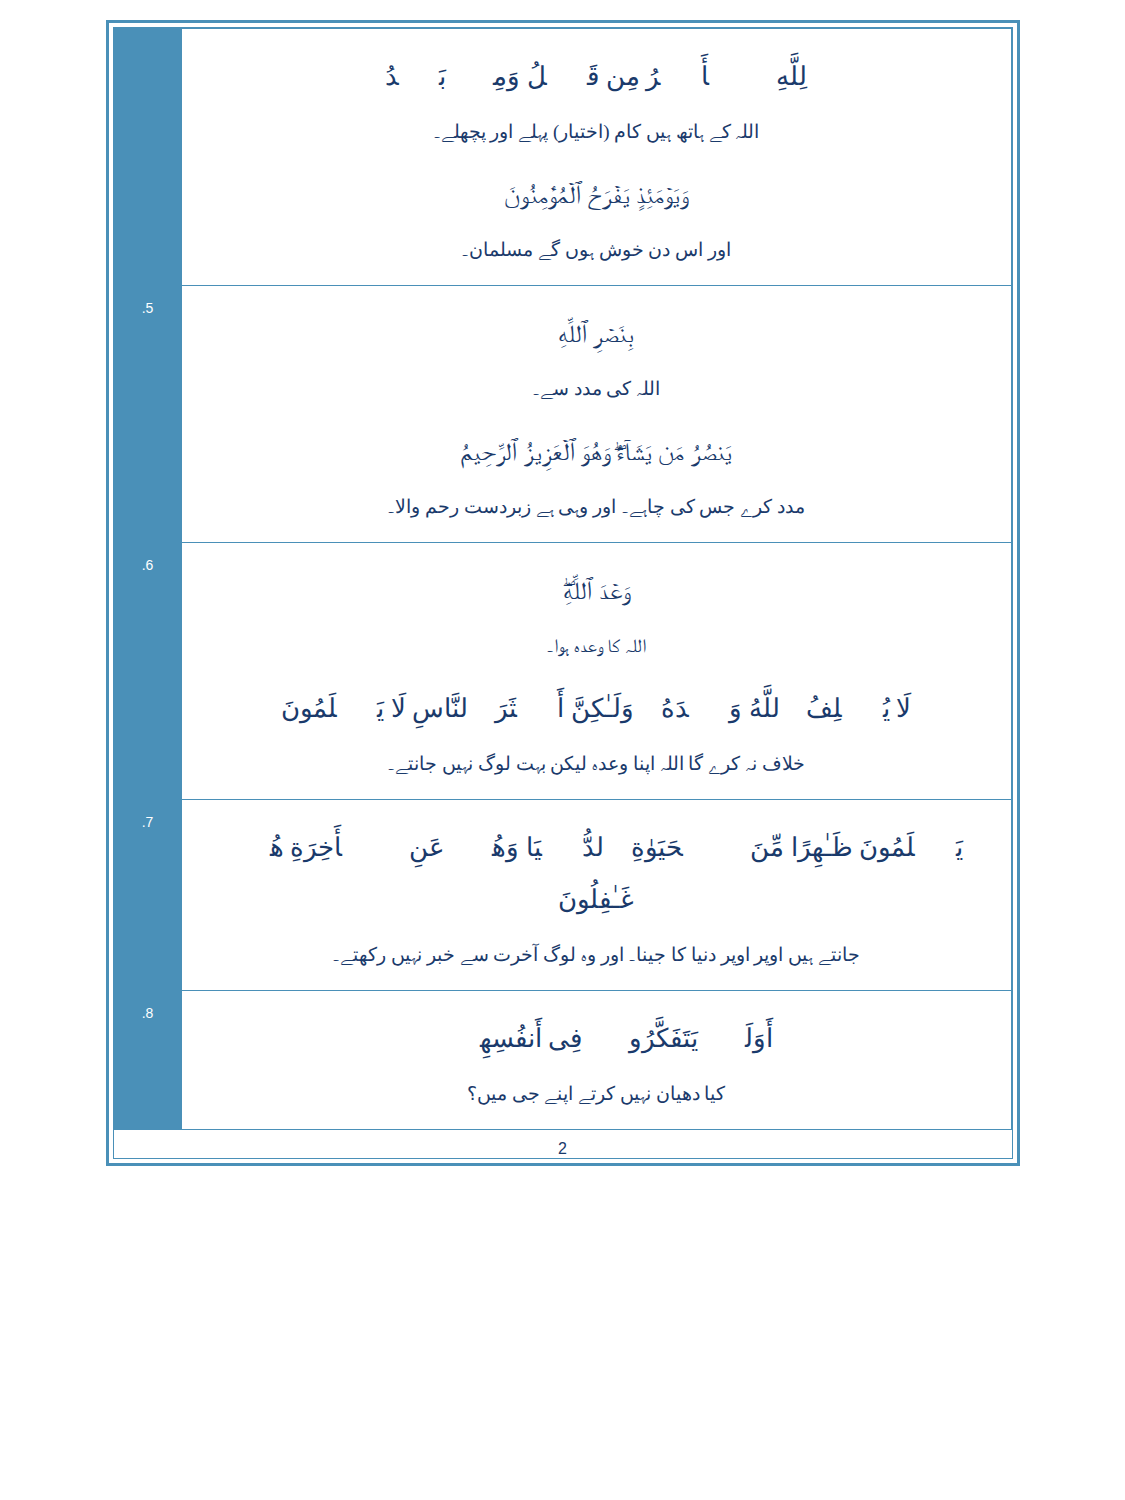| لِلَّهِ ٱلۡأَمۡرُ مِن قَبۡلُ وَمِنۡ بَعۡدُ اللہ کے ہاتھ ہیں کام (اختیار) پہلے اور پچھلے۔ وَيَوۡمَئِذٍ يَفۡرَحُ ٱلۡمُؤۡمِنُونَ اور اس دن خوش ہوں گے مسلمان۔ | |
| بِنَصۡرِ ٱللَّهِ اللہ کی مدد سے۔ يَنصُرُ مَن يَشَآءُۖ وَهُوَ ٱلۡعَزِيزُ ٱلرَّحِيمُ مدد کرے جس کی چاہے۔ اور وہی ہے زبردست رحم والا۔ | 5. |
| وَعۡدَ ٱللَّهِۖ اللہ کا وعدہ ہوا۔ لَا يُخۡلِفُ ٱللَّهُ وَعۡدَهُۥ وَلَـٰكِنَّ أَكۡثَرَ ٱلنَّاسِ لَا يَعۡلَمُونَ خلاف نہ کرے گا اللہ اپنا وعدہ لیکن بہت لوگ نہیں جانتے۔ | 6. |
| يَعۡلَمُونَ ظَـٰهِرًا مِّنَ ٱلۡحَيَوٰةِ ٱلدُّنۡيَا وَهُمۡ عَنِ ٱلۡأَخِرَةِ هُمۡ غَـٰفِلُونَ جانتے ہیں اوپر اوپر دنیا کا جینا۔ اور وہ لوگ آخرت سے خبر نہیں رکھتے۔ | 7. |
| أَوَلَمۡ يَتَفَكَّرُواۡ فِى أَنفُسِهِمۡۗ کیا دھیان نہیں کرتے اپنے جی میں؟ | 8. |
2